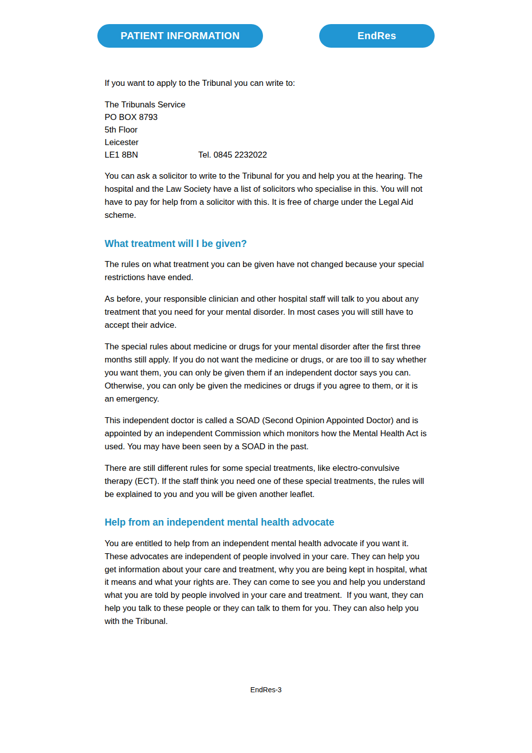PATIENT INFORMATION
EndRes
If you want to apply to the Tribunal you can write to:
The Tribunals Service
PO BOX 8793
5th Floor
Leicester
LE1 8BNTel. 0845 2232022
You can ask a solicitor to write to the Tribunal for you and help you at the hearing. The hospital and the Law Society have a list of solicitors who specialise in this. You will not have to pay for help from a solicitor with this. It is free of charge under the Legal Aid scheme.
What treatment will I be given?
The rules on what treatment you can be given have not changed because your special restrictions have ended.
As before, your responsible clinician and other hospital staff will talk to you about any treatment that you need for your mental disorder. In most cases you will still have to accept their advice.
The special rules about medicine or drugs for your mental disorder after the first three months still apply. If you do not want the medicine or drugs, or are too ill to say whether you want them, you can only be given them if an independent doctor says you can. Otherwise, you can only be given the medicines or drugs if you agree to them, or it is an emergency.
This independent doctor is called a SOAD (Second Opinion Appointed Doctor) and is appointed by an independent Commission which monitors how the Mental Health Act is used. You may have been seen by a SOAD in the past.
There are still different rules for some special treatments, like electro-convulsive therapy (ECT). If the staff think you need one of these special treatments, the rules will be explained to you and you will be given another leaflet.
Help from an independent mental health advocate
You are entitled to help from an independent mental health advocate if you want it. These advocates are independent of people involved in your care. They can help you get information about your care and treatment, why you are being kept in hospital, what it means and what your rights are. They can come to see you and help you understand what you are told by people involved in your care and treatment. If you want, they can help you talk to these people or they can talk to them for you. They can also help you with the Tribunal.
EndRes-3